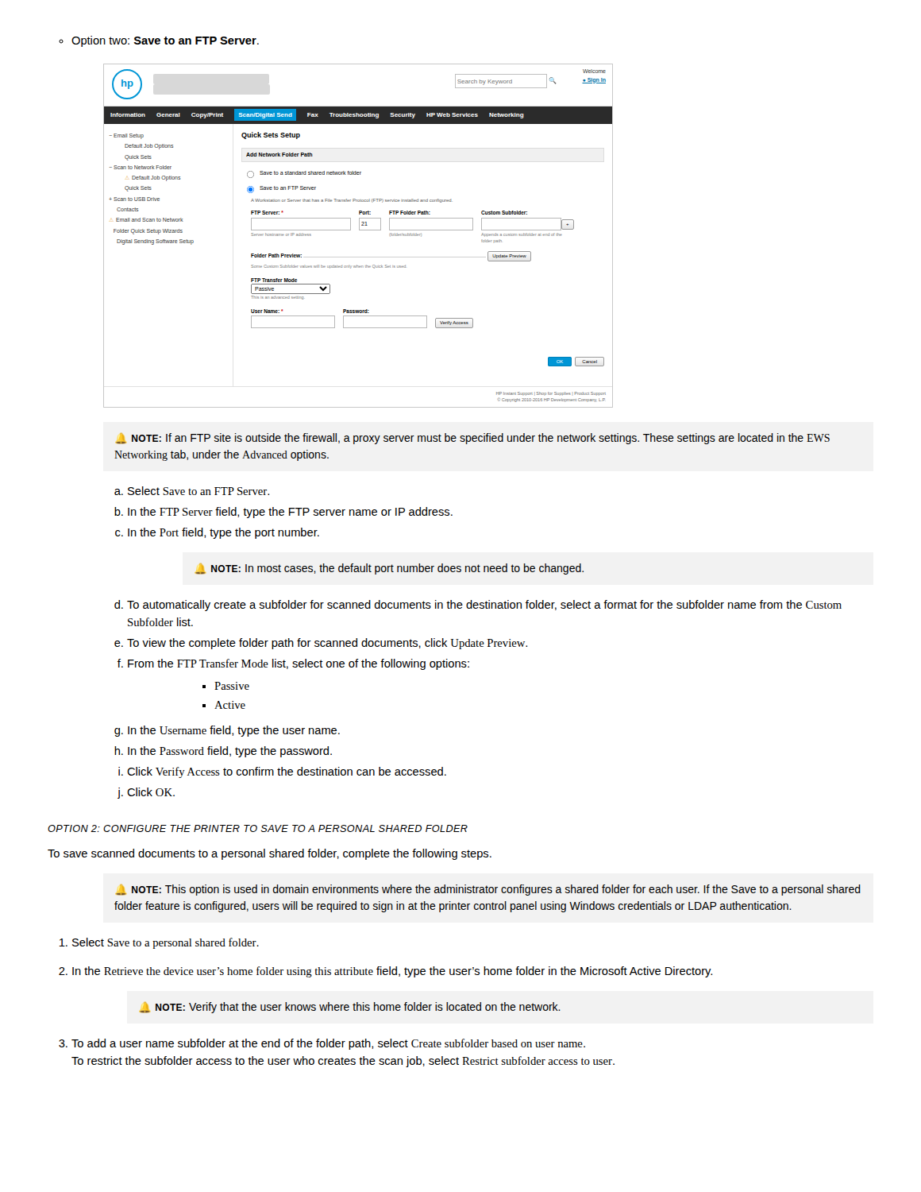Option two: Save to an FTP Server.
hp HP Color LaserJet MFP M577
HP Color LaserJet M577 MFP 🔍 Welcome
● Sign In
Information General Copy/Print Scan/Digital Send Fax Troubleshooting Security HP Web Services Networking
− Email Setup
Default Job Options
Quick Sets
− Scan to Network Folder
Default Job Options
Quick Sets
+ Scan to USB Drive
Contacts
Email and Scan to Network
Folder Quick Setup Wizards
Digital Sending Software Setup
Quick Sets Setup
Add Network Folder Path
Save to a standard shared network folder
Save to an FTP Server
A Workstation or Server that has a File Transfer Protocol (FTP) service installed and configured.
FTP Server: *
Server hostname or IP address
Port:
FTP Folder Path:
(folder/subfolder)
Custom Subfolder: +
Appends a custom subfolder at end of the
folder path.
Folder Path Preview: Update Preview
Some Custom Subfolder values will be updated only when the Quick Set is used.
FTP Transfer Mode
PassiveActive
This is an advanced setting.
User Name: *
Password:
Verify Access
OK Cancel
HP Instant Support | Shop for Supplies | Product Support
© Copyright 2010-2016 HP Development Company, L.P.
NOTE: If an FTP site is outside the firewall, a proxy server must be specified under the network settings. These settings are located in the EWS Networking tab, under the Advanced options.
Select Save to an FTP Server.
In the FTP Server field, type the FTP server name or IP address.
In the Port field, type the port number.
NOTE: In most cases, the default port number does not need to be changed.
To automatically create a subfolder for scanned documents in the destination folder, select a format for the subfolder name from the Custom Subfolder list.
To view the complete folder path for scanned documents, click Update Preview.
From the FTP Transfer Mode list, select one of the following options:
Passive
Active
In the Username field, type the user name.
In the Password field, type the password.
Click Verify Access to confirm the destination can be accessed.
Click OK.
Option 2: Configure the printer to save to a personal shared folder
To save scanned documents to a personal shared folder, complete the following steps.
NOTE: This option is used in domain environments where the administrator configures a shared folder for each user. If the Save to a personal shared folder feature is configured, users will be required to sign in at the printer control panel using Windows credentials or LDAP authentication.
Select Save to a personal shared folder.
In the Retrieve the device user’s home folder using this attribute field, type the user’s home folder in the Microsoft Active Directory.
NOTE: Verify that the user knows where this home folder is located on the network.
To add a user name subfolder at the end of the folder path, select Create subfolder based on user name.
To restrict the subfolder access to the user who creates the scan job, select Restrict subfolder access to user.